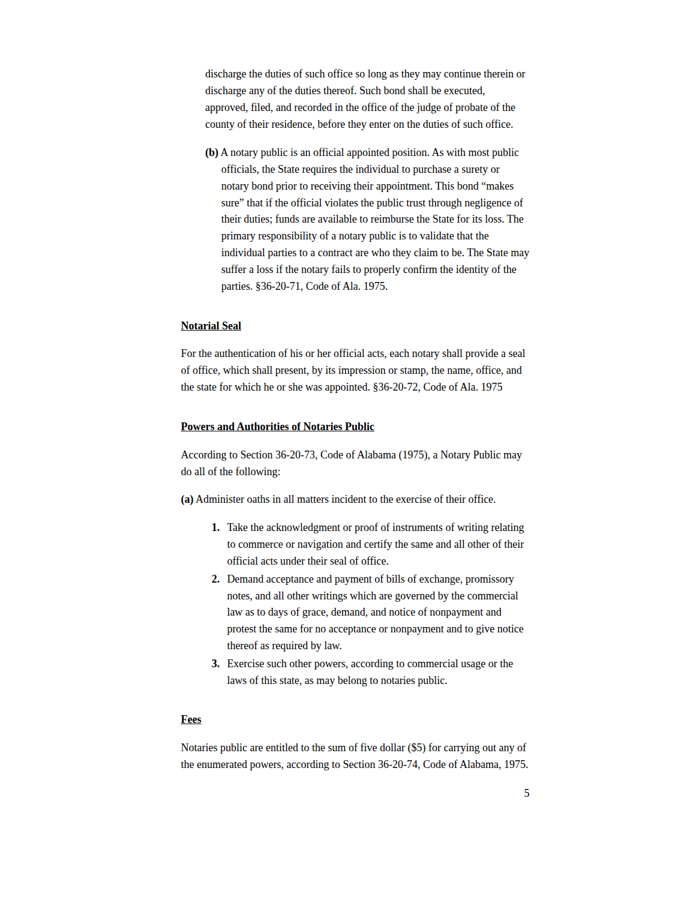discharge the duties of such office so long as they may continue therein or discharge any of the duties thereof. Such bond shall be executed, approved, filed, and recorded in the office of the judge of probate of the county of their residence, before they enter on the duties of such office.
(b) A notary public is an official appointed position. As with most public officials, the State requires the individual to purchase a surety or notary bond prior to receiving their appointment. This bond “makes sure” that if the official violates the public trust through negligence of their duties; funds are available to reimburse the State for its loss. The primary responsibility of a notary public is to validate that the individual parties to a contract are who they claim to be. The State may suffer a loss if the notary fails to properly confirm the identity of the parties. §36-20-71, Code of Ala. 1975.
Notarial Seal
For the authentication of his or her official acts, each notary shall provide a seal of office, which shall present, by its impression or stamp, the name, office, and the state for which he or she was appointed. §36-20-72, Code of Ala. 1975
Powers and Authorities of Notaries Public
According to Section 36-20-73, Code of Alabama (1975), a Notary Public may do all of the following:
(a) Administer oaths in all matters incident to the exercise of their office.
Take the acknowledgment or proof of instruments of writing relating to commerce or navigation and certify the same and all other of their official acts under their seal of office.
Demand acceptance and payment of bills of exchange, promissory notes, and all other writings which are governed by the commercial law as to days of grace, demand, and notice of nonpayment and protest the same for no acceptance or nonpayment and to give notice thereof as required by law.
Exercise such other powers, according to commercial usage or the laws of this state, as may belong to notaries public.
Fees
Notaries public are entitled to the sum of five dollar ($5) for carrying out any of the enumerated powers, according to Section 36-20-74, Code of Alabama, 1975.
5